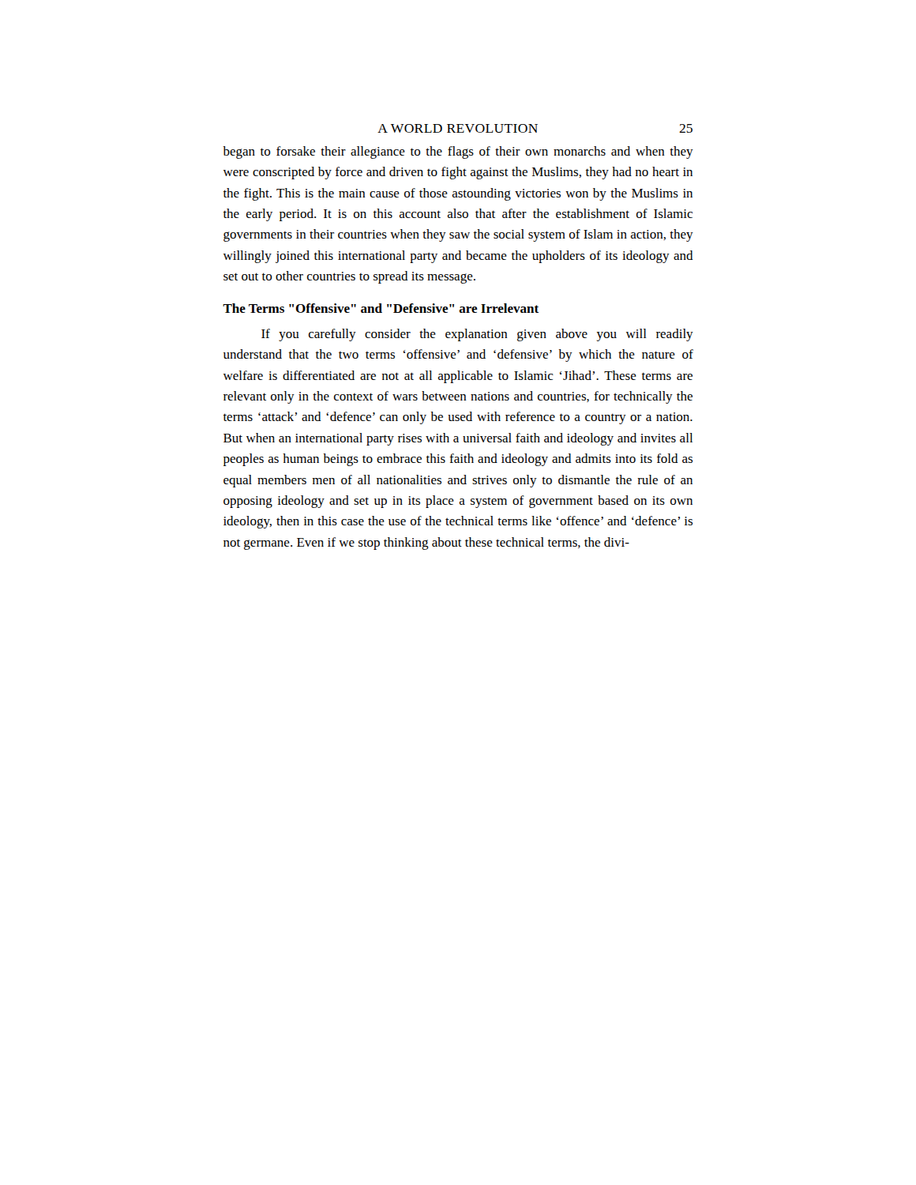A WORLD REVOLUTION 25
began to forsake their allegiance to the flags of their own monarchs and when they were conscripted by force and driven to fight against the Muslims, they had no heart in the fight. This is the main cause of those astounding victories won by the Muslims in the early period. It is on this account also that after the establishment of Islamic governments in their countries when they saw the social system of Islam in action, they willingly joined this international party and became the upholders of its ideology and set out to other countries to spread its message.
The Terms "Offensive" and "Defensive" are Irrelevant
If you carefully consider the explanation given above you will readily understand that the two terms ‘offensive’ and ‘defensive’ by which the nature of welfare is differentiated are not at all applicable to Islamic ‘Jihad’. These terms are relevant only in the context of wars between nations and countries, for technically the terms ‘attack’ and ‘defence’ can only be used with reference to a country or a nation. But when an international party rises with a universal faith and ideology and invites all peoples as human beings to embrace this faith and ideology and admits into its fold as equal members men of all nationalities and strives only to dismantle the rule of an opposing ideology and set up in its place a system of government based on its own ideology, then in this case the use of the technical terms like ‘offence’ and ‘defence’ is not germane. Even if we stop thinking about these technical terms, the divi-